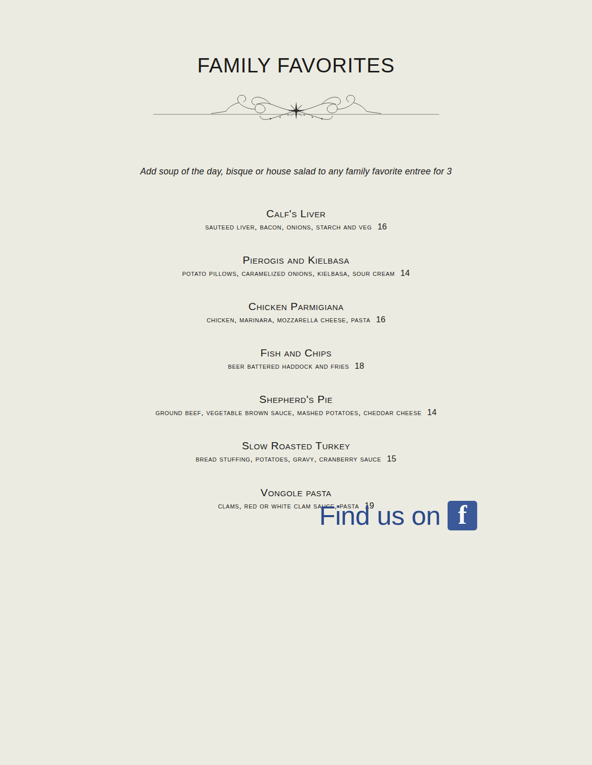FAMILY FAVORITES
Add soup of the day, bisque or house salad to any family favorite entree for 3
Calf's Liver
sauteed liver, bacon, onions, starch and veg 16
Pierogis and Kielbasa
potato pillows, caramelized onions, kielbasa, sour cream 14
Chicken Parmigiana
chicken, marinara, mozzarella cheese, pasta 16
Fish and Chips
beer battered haddock and fries 18
Shepherd's Pie
ground beef, vegetable brown sauce, mashed potatoes, cheddar cheese 14
Slow Roasted Turkey
bread stuffing, potatoes, gravy, cranberry sauce 15
Vongole pasta
clams, red or white clam sauce, pasta 19
Find us on